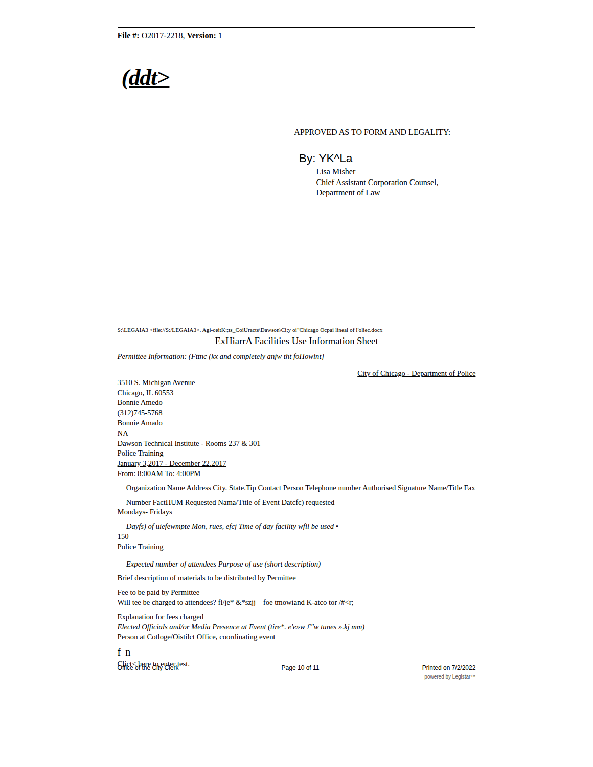File #: O2017-2218, Version: 1
(ddt>
APPROVED AS TO FORM AND LEGALITY:
By: YK^La
Lisa Misher
Chief Assistant Corporation Counsel, Department of Law
S:\LEGAIA3 <file://S:/LEGAIA3>. Agi-ceitK:;ts_CoiUracts\Dawson\Ci;y oi"Chicago Ocpai lineal of l'oliec.docx
ExHiarrA Facilities Use Information Sheet
Permittee Information: (Fttnc (kx and completely anjw tht foHowlnt]
City of Chicago - Department of Police
3510 S. Michigan Avenue
Chicago, IL 60553
Bonnie Amedo
(312)745-5768
Bonnie Amado
NA
Dawson Technical Institute - Rooms 237 & 301
Police Training
January 3,2017 - December 22.2017
From: 8:00AM To: 4:00PM
Organization Name Address City. State.Tip Contact Person Telephone number Authorised Signature Name/Title Fax
Number FactHUM Requested Nama/Tttle of Event Datcfc) requested
Mondays- Fridays
Dayfs) of uiefewmpte Mon, rues, efcj Time of day facility wfll be used •
150
Police Training
Expected number of attendees Purpose of use (short description)
Brief description of materials to be distributed by Permittee
Fee to be paid by Permittee
Will tee be charged to attendees? fl/je* &*szjj foe tmowiand K-atco tor /#<r;
Explanation for fees charged
Elected Officials and/or Media Presence at Event (tire*. e'e»w £"w tunes ».kj mm)
Person at Cotloge/Oistilct Office, coordinating event
f n
Clict< here to enter test.
Office of the City Clerk Page 10 of 11 Printed on 7/2/2022
powered by Legistar™